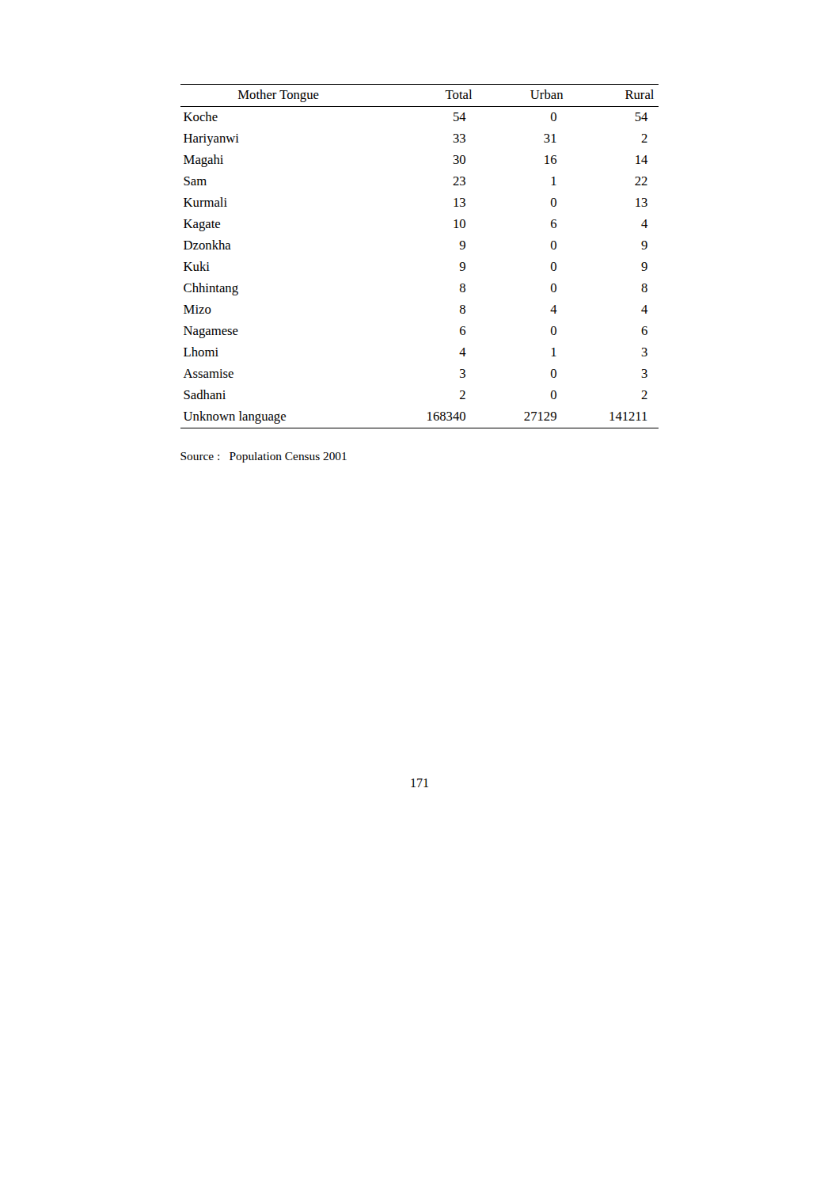| Mother Tongue | Total | Urban | Rural |
| --- | --- | --- | --- |
| Koche | 54 | 0 | 54 |
| Hariyanwi | 33 | 31 | 2 |
| Magahi | 30 | 16 | 14 |
| Sam | 23 | 1 | 22 |
| Kurmali | 13 | 0 | 13 |
| Kagate | 10 | 6 | 4 |
| Dzonkha | 9 | 0 | 9 |
| Kuki | 9 | 0 | 9 |
| Chhintang | 8 | 0 | 8 |
| Mizo | 8 | 4 | 4 |
| Nagamese | 6 | 0 | 6 |
| Lhomi | 4 | 1 | 3 |
| Assamise | 3 | 0 | 3 |
| Sadhani | 2 | 0 | 2 |
| Unknown language | 168340 | 27129 | 141211 |
Source : Population Census 2001
171